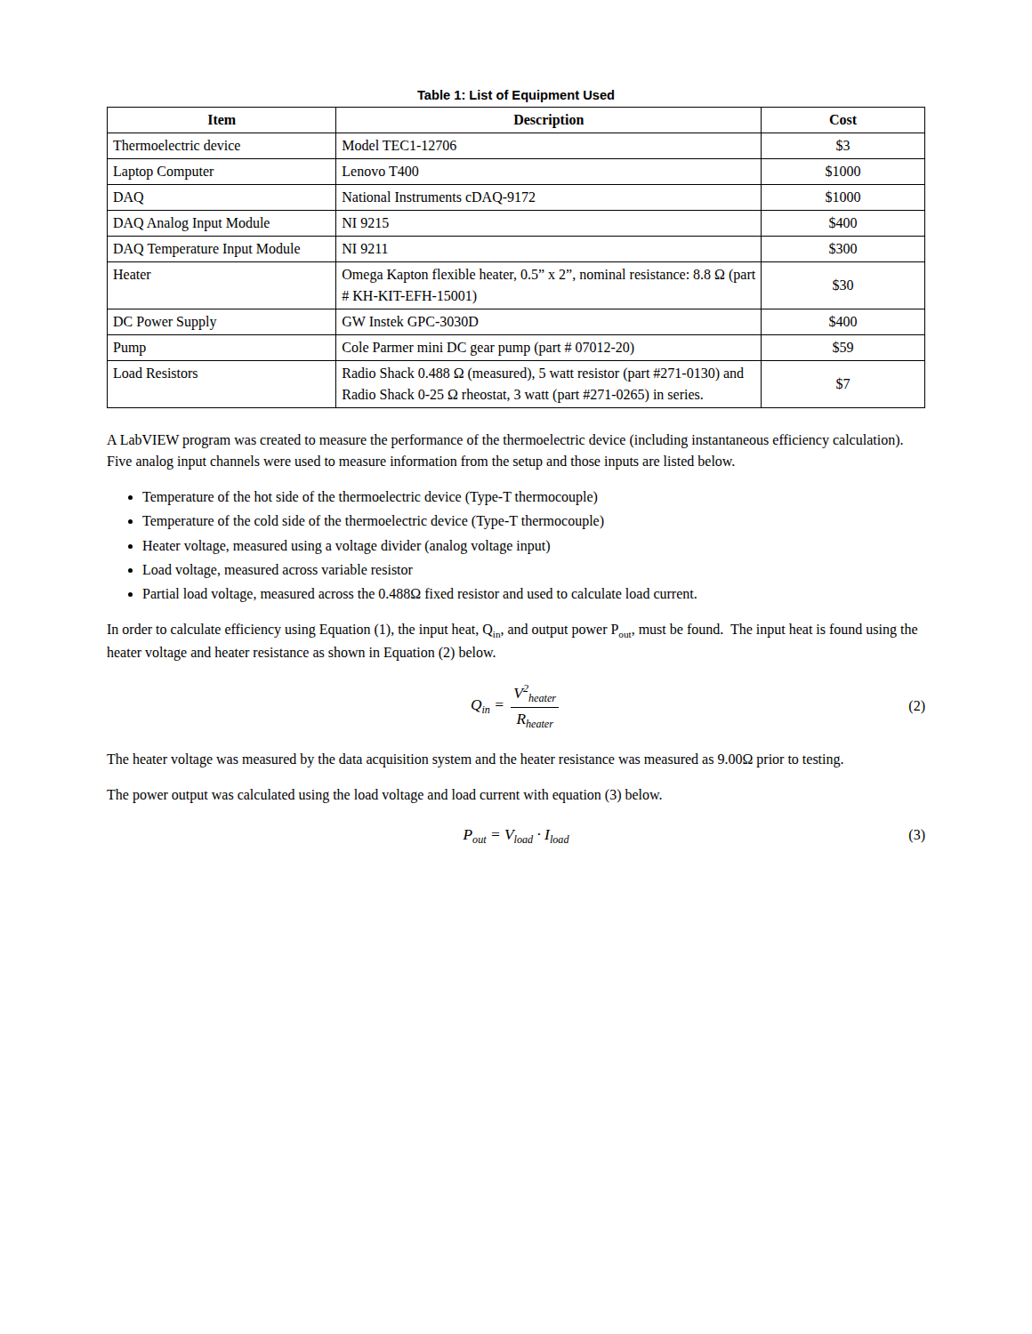Table 1: List of Equipment Used
| Item | Description | Cost |
| --- | --- | --- |
| Thermoelectric device | Model TEC1-12706 | $3 |
| Laptop Computer | Lenovo T400 | $1000 |
| DAQ | National Instruments cDAQ-9172 | $1000 |
| DAQ Analog Input Module | NI 9215 | $400 |
| DAQ Temperature Input Module | NI 9211 | $300 |
| Heater | Omega Kapton flexible heater, 0.5” x 2”, nominal resistance: 8.8 Ω (part # KH-KIT-EFH-15001) | $30 |
| DC Power Supply | GW Instek GPC-3030D | $400 |
| Pump | Cole Parmer mini DC gear pump (part # 07012-20) | $59 |
| Load Resistors | Radio Shack 0.488 Ω (measured), 5 watt resistor (part #271-0130) and Radio Shack 0-25 Ω rheostat, 3 watt (part #271-0265) in series. | $7 |
A LabVIEW program was created to measure the performance of the thermoelectric device (including instantaneous efficiency calculation). Five analog input channels were used to measure information from the setup and those inputs are listed below.
Temperature of the hot side of the thermoelectric device (Type-T thermocouple)
Temperature of the cold side of the thermoelectric device (Type-T thermocouple)
Heater voltage, measured using a voltage divider (analog voltage input)
Load voltage, measured across variable resistor
Partial load voltage, measured across the 0.488Ω fixed resistor and used to calculate load current.
In order to calculate efficiency using Equation (1), the input heat, Qin, and output power Pout, must be found. The input heat is found using the heater voltage and heater resistance as shown in Equation (2) below.
Qin = V2heater Rheater (2)
The heater voltage was measured by the data acquisition system and the heater resistance was measured as 9.00Ω prior to testing.
The power output was calculated using the load voltage and load current with equation (3) below.
Pout = Vload · Iload (3)